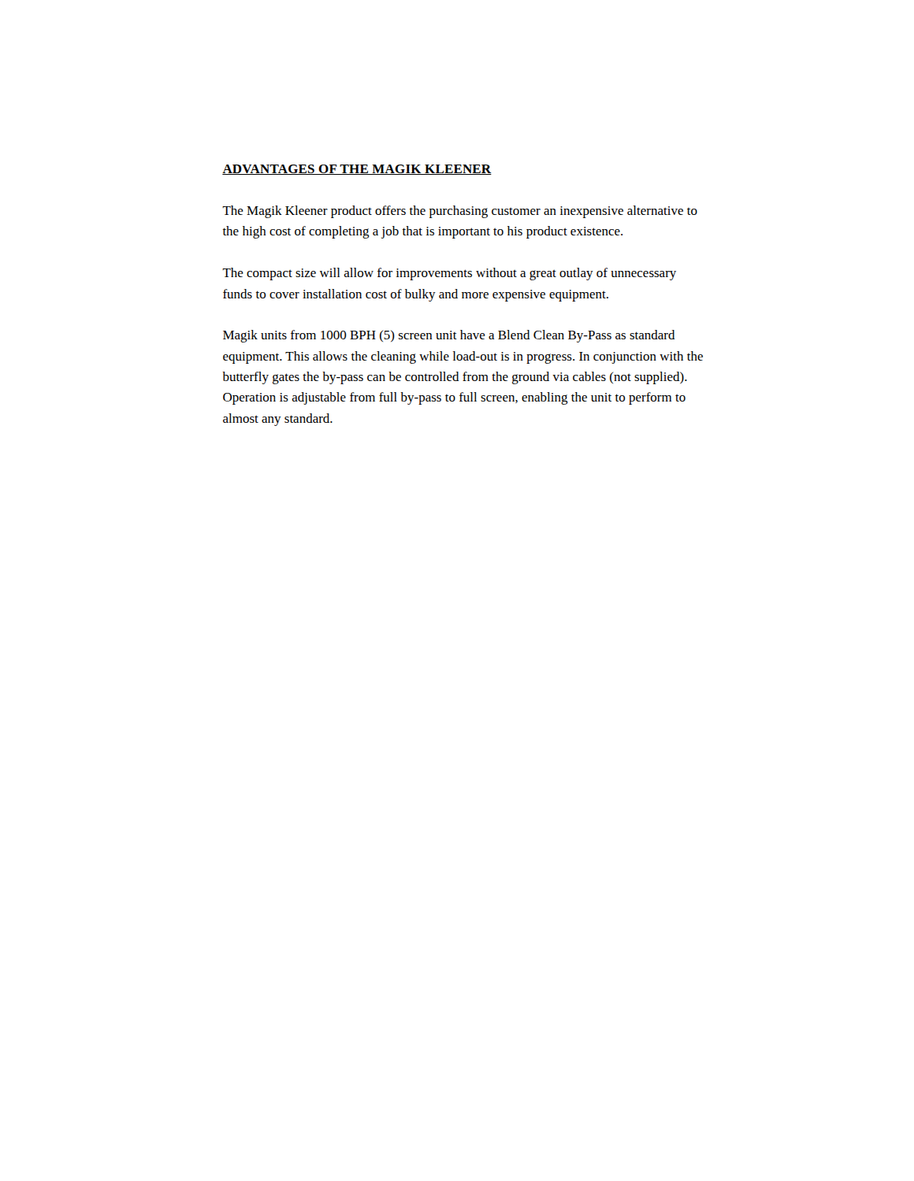ADVANTAGES OF THE MAGIK KLEENER
The Magik Kleener product offers the purchasing customer an inexpensive alternative to the high cost of completing a job that is important to his product existence.
The compact size will allow for improvements without a great outlay of unnecessary funds to cover installation cost of bulky and more expensive equipment.
Magik units from 1000 BPH (5) screen unit have a Blend Clean By-Pass as standard equipment. This allows the cleaning while load-out is in progress. In conjunction with the butterfly gates the by-pass can be controlled from the ground via cables (not supplied). Operation is adjustable from full by-pass to full screen, enabling the unit to perform to almost any standard.